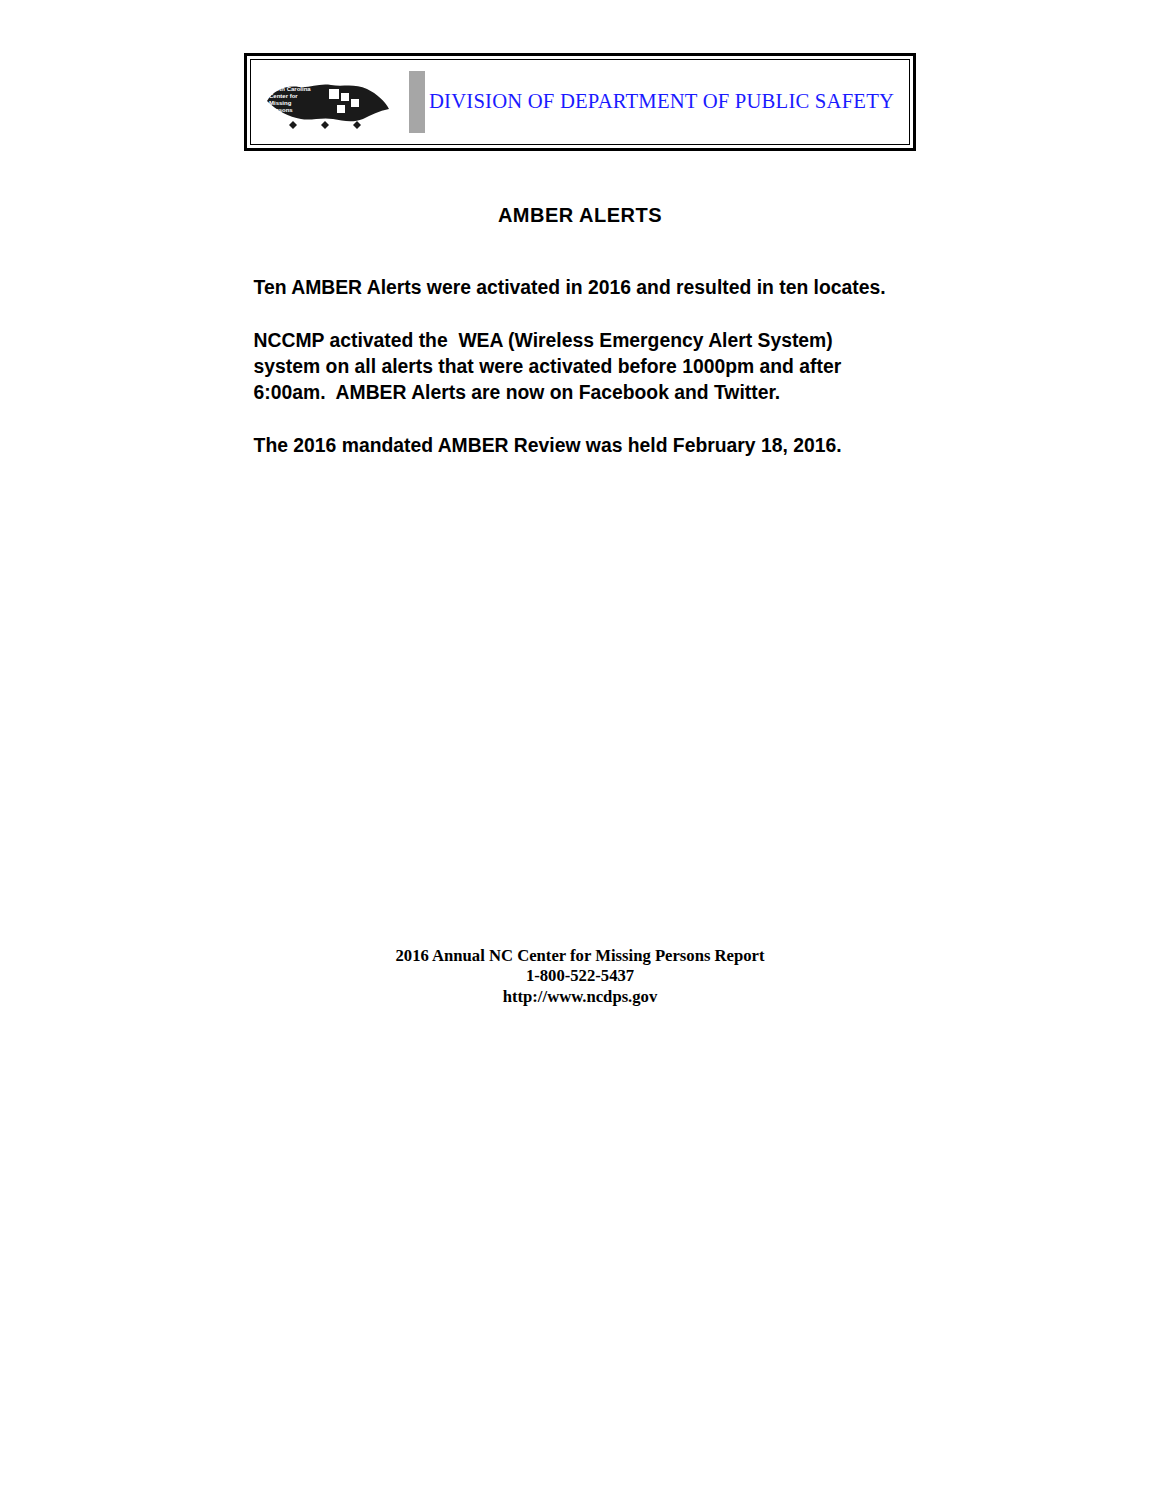North Carolina Center for Missing Persons
DIVISION OF DEPARTMENT OF PUBLIC SAFETY
AMBER ALERTS
Ten AMBER Alerts were activated in 2016 and resulted in ten locates.
NCCMP activated the WEA (Wireless Emergency Alert System) system on all alerts that were activated before 1000pm and after 6:00am. AMBER Alerts are now on Facebook and Twitter.
The 2016 mandated AMBER Review was held February 18, 2016.
2016 Annual NC Center for Missing Persons Report
1-800-522-5437
http://www.ncdps.gov